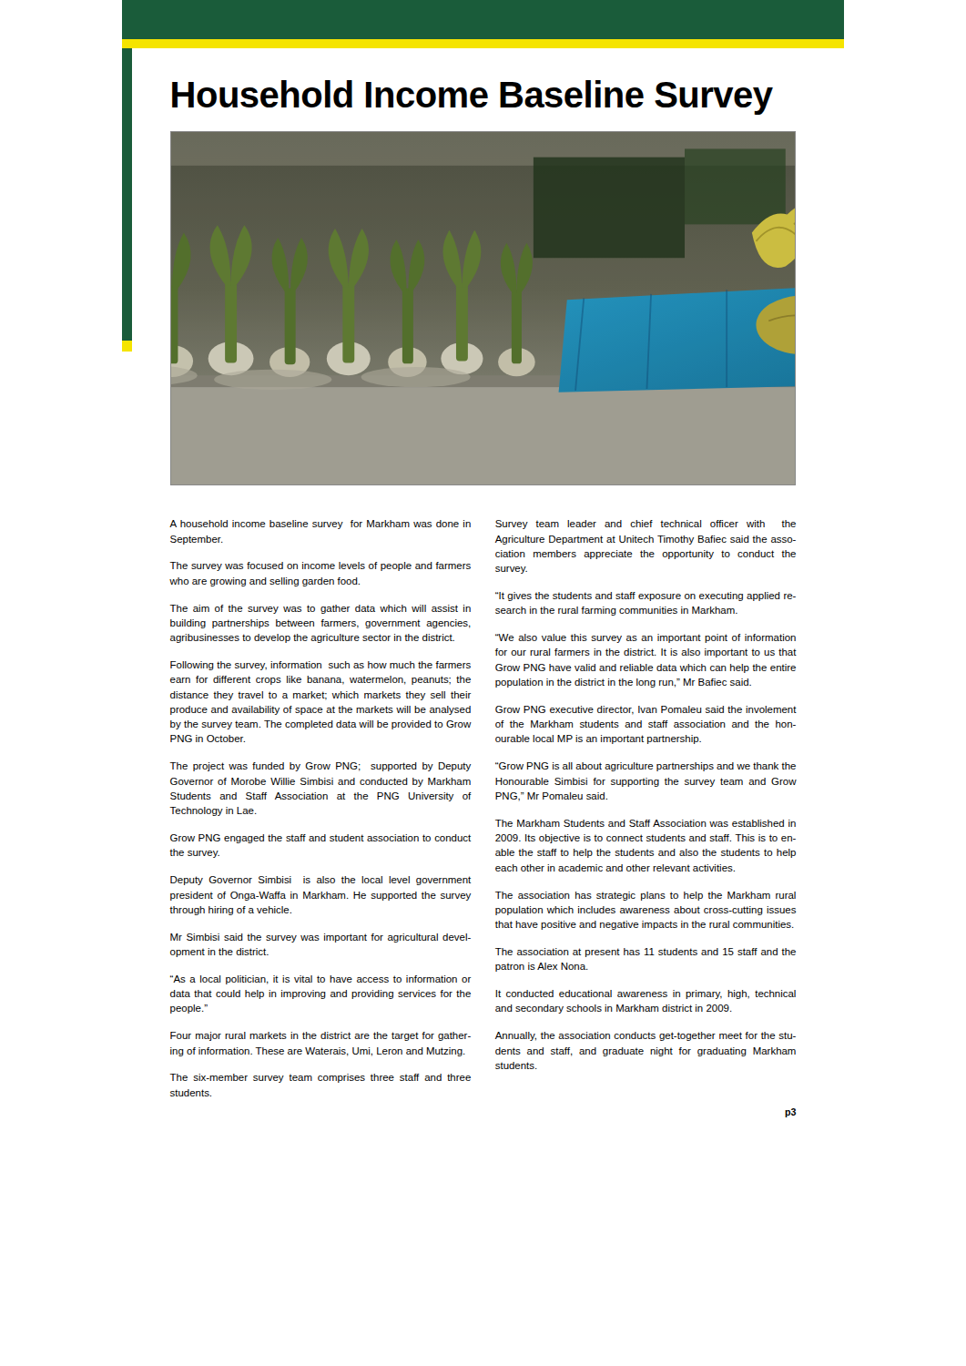Household Income Baseline Survey
A household income baseline survey for Markham was done in September.
The survey was focused on income levels of people and farmers who are growing and selling garden food.
The aim of the survey was to gather data which will assist in building partnerships between farmers, government agencies, agribusinesses to develop the agriculture sector in the district.
Following the survey, information such as how much the farmers earn for different crops like banana, watermelon, peanuts; the distance they travel to a market; which markets they sell their produce and availability of space at the markets will be analysed by the survey team. The completed data will be provided to Grow PNG in October.
The project was funded by Grow PNG; supported by Deputy Governor of Morobe Willie Simbisi and conducted by Markham Students and Staff Association at the PNG University of Technology in Lae.
Grow PNG engaged the staff and student association to conduct the survey.
Deputy Governor Simbisi is also the local level government president of Onga-Waffa in Markham. He supported the survey through hiring of a vehicle.
Mr Simbisi said the survey was important for agricultural development in the district.
“As a local politician, it is vital to have access to information or data that could help in improving and providing services for the people.”
Four major rural markets in the district are the target for gathering of information. These are Waterais, Umi, Leron and Mutzing.
The six-member survey team comprises three staff and three students.
Survey team leader and chief technical officer with the Agriculture Department at Unitech Timothy Bafiec said the association members appreciate the opportunity to conduct the survey.
“It gives the students and staff exposure on executing applied research in the rural farming communities in Markham.
“We also value this survey as an important point of information for our rural farmers in the district. It is also important to us that Grow PNG have valid and reliable data which can help the entire population in the district in the long run,” Mr Bafiec said.
Grow PNG executive director, Ivan Pomaleu said the involement of the Markham students and staff association and the honourable local MP is an important partnership.
“Grow PNG is all about agriculture partnerships and we thank the Honourable Simbisi for supporting the survey team and Grow PNG,” Mr Pomaleu said.
The Markham Students and Staff Association was established in 2009. Its objective is to connect students and staff. This is to enable the staff to help the students and also the students to help each other in academic and other relevant activities.
The association has strategic plans to help the Markham rural population which includes awareness about cross-cutting issues that have positive and negative impacts in the rural communities.
The association at present has 11 students and 15 staff and the patron is Alex Nona.
It conducted educational awareness in primary, high, technical and secondary schools in Markham district in 2009.
Annually, the association conducts get-together meet for the students and staff, and graduate night for graduating Markham students.
p3